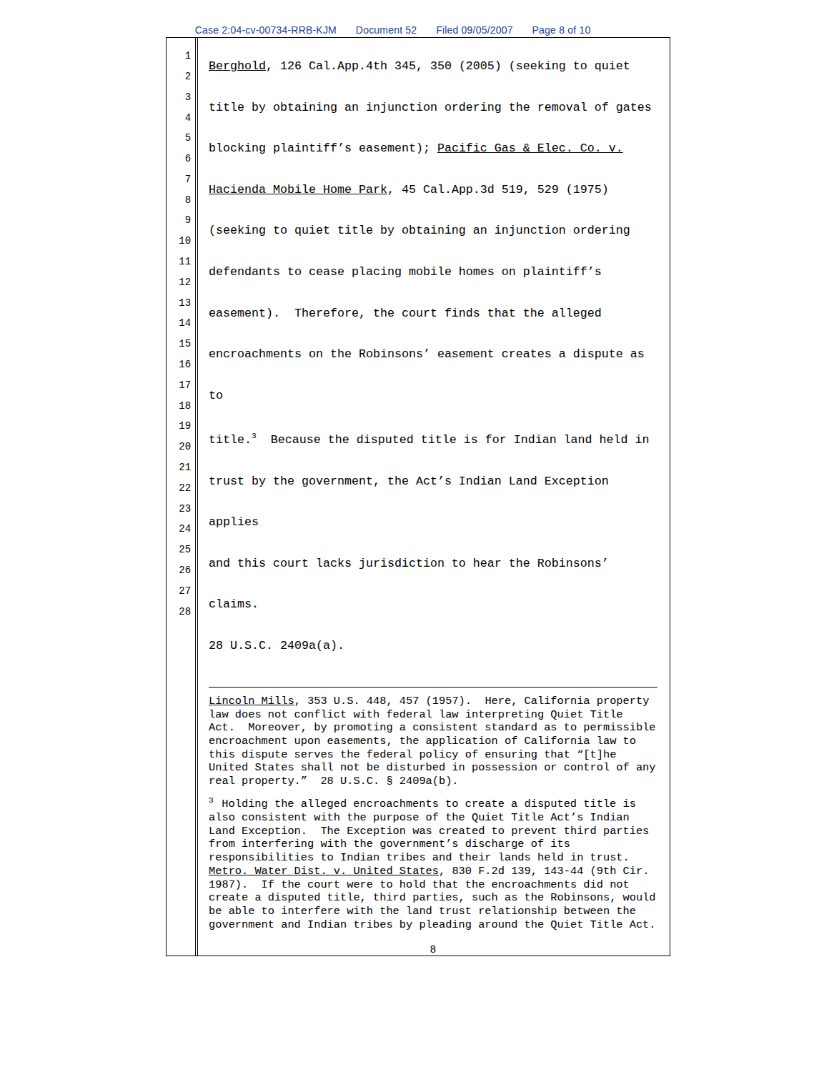Case 2:04-cv-00734-RRB-KJM Document 52 Filed 09/05/2007 Page 8 of 10
1
2
3
4
5
6
7
8
9
10
11
12
13
14
15
16
17
18
19
20
21
22
23
24
25
26
27
28
Berghold, 126 Cal.App.4th 345, 350 (2005) (seeking to quiet
title by obtaining an injunction ordering the removal of gates
blocking plaintiff’s easement); Pacific Gas & Elec. Co. v.
Hacienda Mobile Home Park, 45 Cal.App.3d 519, 529 (1975)
(seeking to quiet title by obtaining an injunction ordering
defendants to cease placing mobile homes on plaintiff’s
easement). Therefore, the court finds that the alleged
encroachments on the Robinsons’ easement creates a dispute as to
title.3 Because the disputed title is for Indian land held in
trust by the government, the Act’s Indian Land Exception applies
and this court lacks jurisdiction to hear the Robinsons’ claims.
28 U.S.C. 2409a(a).
Lincoln Mills, 353 U.S. 448, 457 (1957). Here, California property law does not conflict with federal law interpreting Quiet Title Act. Moreover, by promoting a consistent standard as to permissible encroachment upon easements, the application of California law to this dispute serves the federal policy of ensuring that “[t]he United States shall not be disturbed in possession or control of any real property.” 28 U.S.C. § 2409a(b).
3 Holding the alleged encroachments to create a disputed title is also consistent with the purpose of the Quiet Title Act’s Indian Land Exception. The Exception was created to prevent third parties from interfering with the government’s discharge of its responsibilities to Indian tribes and their lands held in trust. Metro. Water Dist. v. United States, 830 F.2d 139, 143-44 (9th Cir. 1987). If the court were to hold that the encroachments did not create a disputed title, third parties, such as the Robinsons, would be able to interfere with the land trust relationship between the government and Indian tribes by pleading around the Quiet Title Act.
8